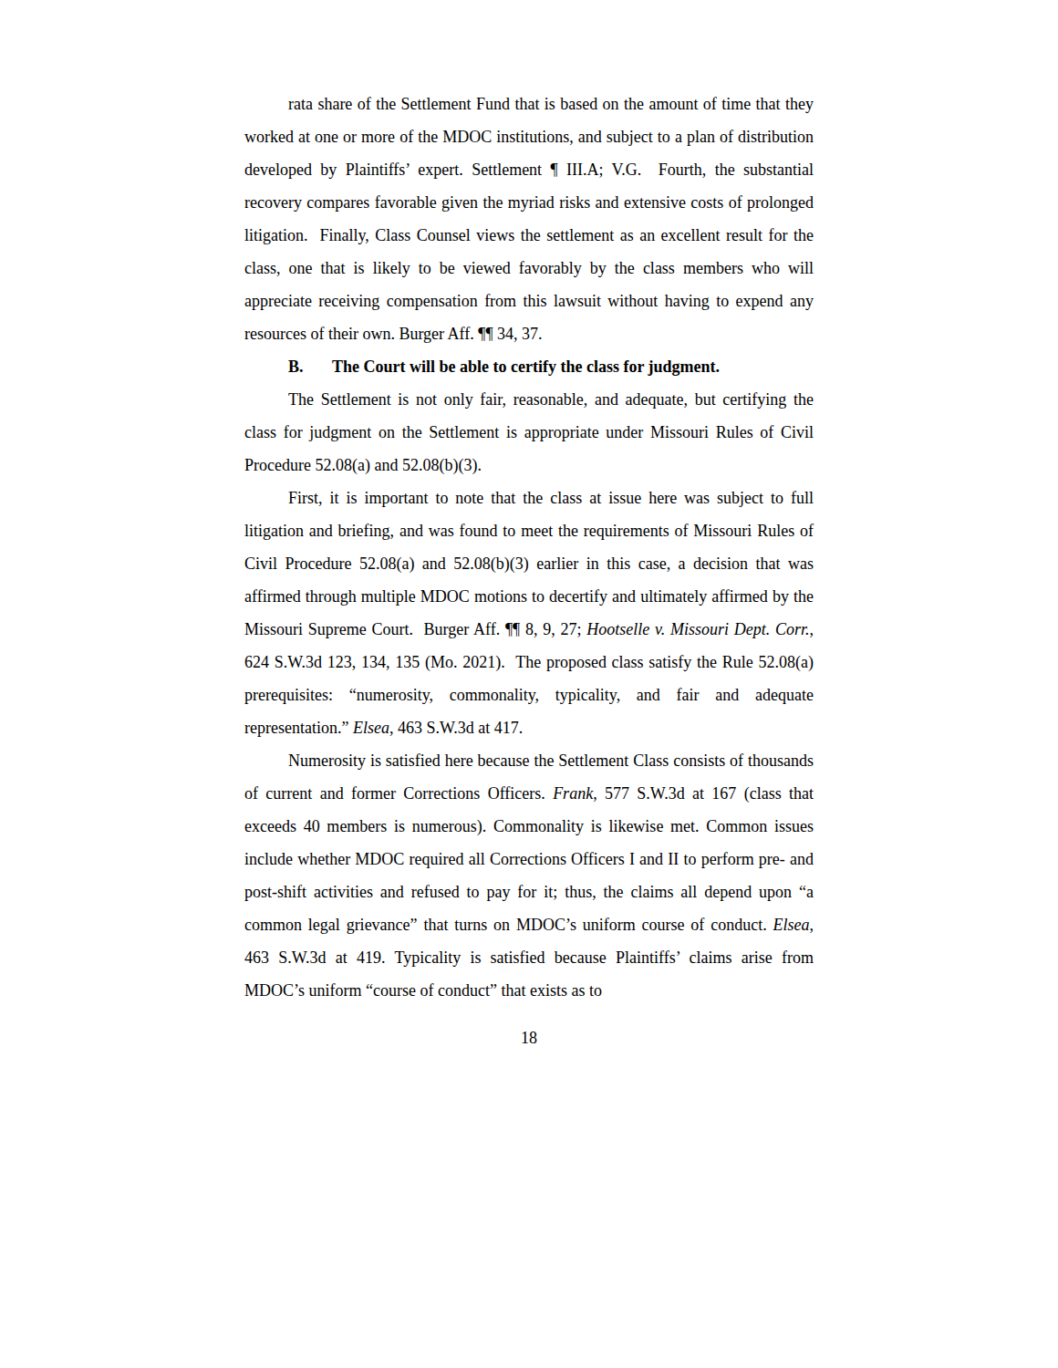rata share of the Settlement Fund that is based on the amount of time that they worked at one or more of the MDOC institutions, and subject to a plan of distribution developed by Plaintiffs’ expert. Settlement ¶ III.A; V.G. Fourth, the substantial recovery compares favorable given the myriad risks and extensive costs of prolonged litigation. Finally, Class Counsel views the settlement as an excellent result for the class, one that is likely to be viewed favorably by the class members who will appreciate receiving compensation from this lawsuit without having to expend any resources of their own. Burger Aff. ¶¶ 34, 37.
B. The Court will be able to certify the class for judgment.
The Settlement is not only fair, reasonable, and adequate, but certifying the class for judgment on the Settlement is appropriate under Missouri Rules of Civil Procedure 52.08(a) and 52.08(b)(3).
First, it is important to note that the class at issue here was subject to full litigation and briefing, and was found to meet the requirements of Missouri Rules of Civil Procedure 52.08(a) and 52.08(b)(3) earlier in this case, a decision that was affirmed through multiple MDOC motions to decertify and ultimately affirmed by the Missouri Supreme Court. Burger Aff. ¶¶ 8, 9, 27; Hootselle v. Missouri Dept. Corr., 624 S.W.3d 123, 134, 135 (Mo. 2021). The proposed class satisfy the Rule 52.08(a) prerequisites: “numerosity, commonality, typicality, and fair and adequate representation.” Elsea, 463 S.W.3d at 417.
Numerosity is satisfied here because the Settlement Class consists of thousands of current and former Corrections Officers. Frank, 577 S.W.3d at 167 (class that exceeds 40 members is numerous). Commonality is likewise met. Common issues include whether MDOC required all Corrections Officers I and II to perform pre- and post-shift activities and refused to pay for it; thus, the claims all depend upon “a common legal grievance” that turns on MDOC’s uniform course of conduct. Elsea, 463 S.W.3d at 419. Typicality is satisfied because Plaintiffs’ claims arise from MDOC’s uniform “course of conduct” that exists as to
18